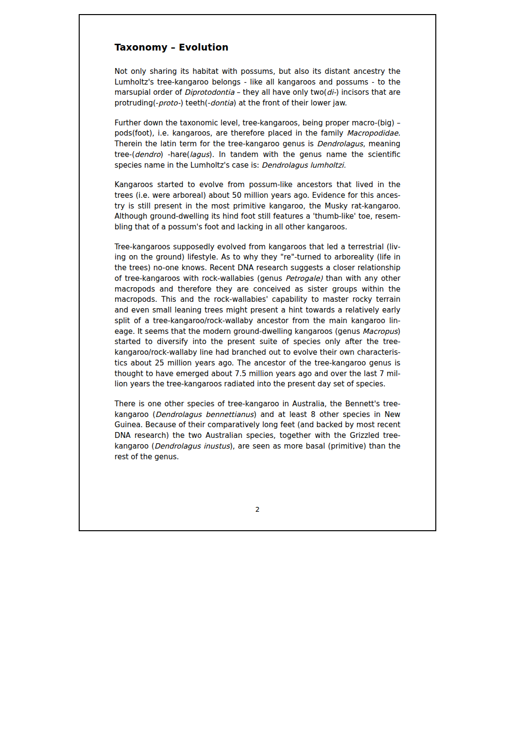Taxonomy – Evolution
Not only sharing its habitat with possums, but also its distant ancestry the Lumholtz's tree-kangaroo belongs - like all kangaroos and possums - to the marsupial order of Diprotodontia – they all have only two(di-) incisors that are protruding(-proto-) teeth(-dontia) at the front of their lower jaw.
Further down the taxonomic level, tree-kangaroos, being proper macro-(big) –pods(foot), i.e. kangaroos, are therefore placed in the family Macropodidae. Therein the latin term for the tree-kangaroo genus is Dendrolagus, meaning tree-(dendro) -hare(lagus). In tandem with the genus name the scientific species name in the Lumholtz's case is: Dendrolagus lumholtzi.
Kangaroos started to evolve from possum-like ancestors that lived in the trees (i.e. were arboreal) about 50 million years ago. Evidence for this ancestry is still present in the most primitive kangaroo, the Musky rat-kangaroo. Although ground-dwelling its hind foot still features a 'thumb-like' toe, resembling that of a possum's foot and lacking in all other kangaroos.
Tree-kangaroos supposedly evolved from kangaroos that led a terrestrial (living on the ground) lifestyle. As to why they "re"-turned to arboreality (life in the trees) no-one knows. Recent DNA research suggests a closer relationship of tree-kangaroos with rock-wallabies (genus Petrogale) than with any other macropods and therefore they are conceived as sister groups within the macropods. This and the rock-wallabies' capability to master rocky terrain and even small leaning trees might present a hint towards a relatively early split of a tree-kangaroo/rock-wallaby ancestor from the main kangaroo lineage. It seems that the modern ground-dwelling kangaroos (genus Macropus) started to diversify into the present suite of species only after the tree-kangaroo/rock-wallaby line had branched out to evolve their own characteristics about 25 million years ago. The ancestor of the tree-kangaroo genus is thought to have emerged about 7.5 million years ago and over the last 7 million years the tree-kangaroos radiated into the present day set of species.
There is one other species of tree-kangaroo in Australia, the Bennett's tree-kangaroo (Dendrolagus bennettianus) and at least 8 other species in New Guinea. Because of their comparatively long feet (and backed by most recent DNA research) the two Australian species, together with the Grizzled tree-kangaroo (Dendrolagus inustus), are seen as more basal (primitive) than the rest of the genus.
2